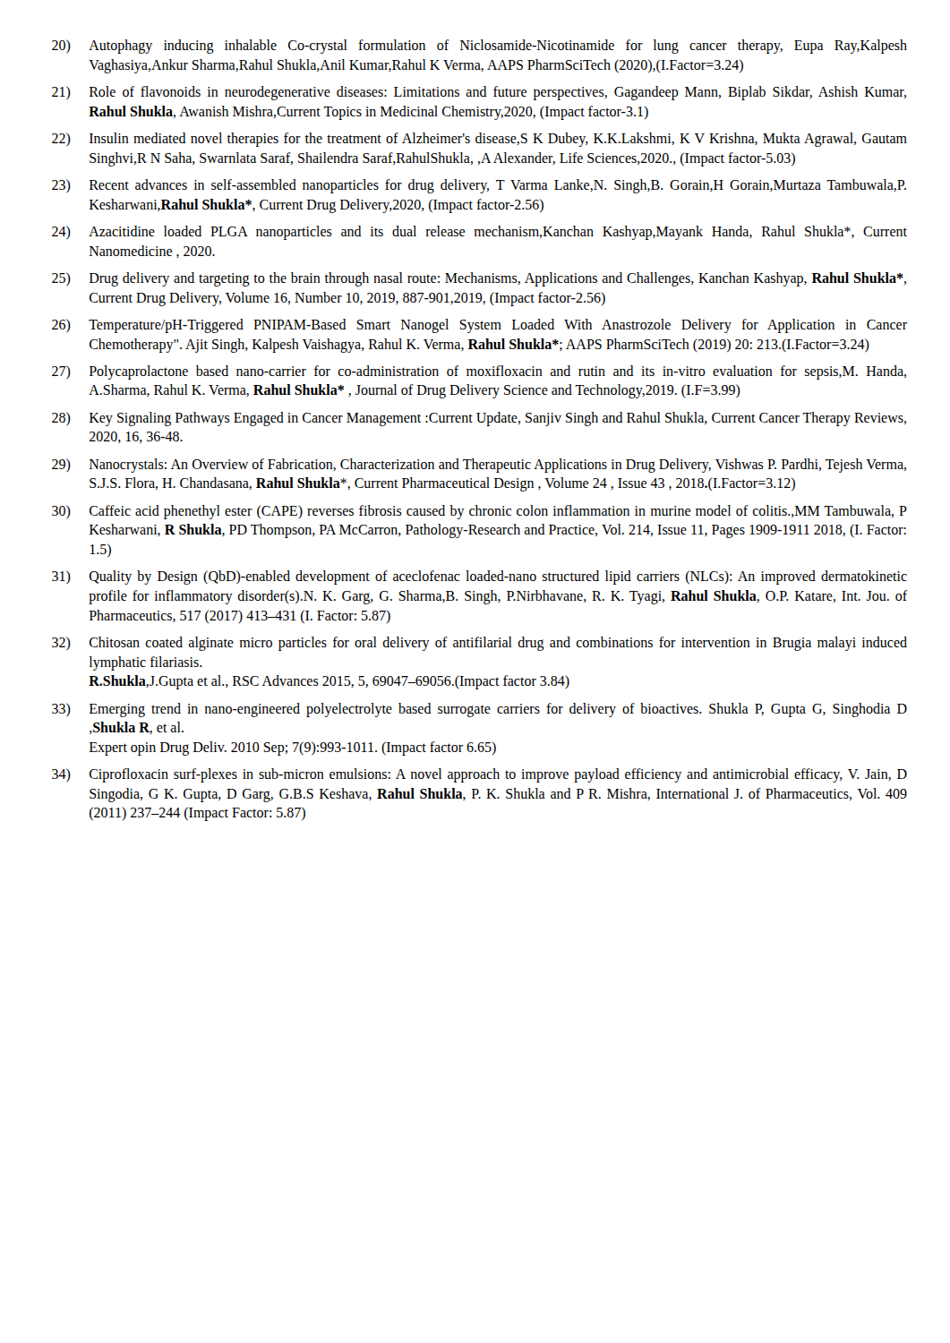Autophagy inducing inhalable Co-crystal formulation of Niclosamide-Nicotinamide for lung cancer therapy, Eupa Ray,Kalpesh Vaghasiya,Ankur Sharma,Rahul Shukla,Anil Kumar,Rahul K Verma, AAPS PharmSciTech (2020),(I.Factor=3.24)
Role of flavonoids in neurodegenerative diseases: Limitations and future perspectives, Gagandeep Mann, Biplab Sikdar, Ashish Kumar, Rahul Shukla, Awanish Mishra,Current Topics in Medicinal Chemistry,2020, (Impact factor-3.1)
Insulin mediated novel therapies for the treatment of Alzheimer's disease,S K Dubey, K.K.Lakshmi, K V Krishna, Mukta Agrawal, Gautam Singhvi,R N Saha, Swarnlata Saraf, Shailendra Saraf,RahulShukla, ,A Alexander, Life Sciences,2020., (Impact factor-5.03)
Recent advances in self-assembled nanoparticles for drug delivery, T Varma Lanke,N. Singh,B. Gorain,H Gorain,Murtaza Tambuwala,P. Kesharwani,Rahul Shukla*, Current Drug Delivery,2020, (Impact factor-2.56)
Azacitidine loaded PLGA nanoparticles and its dual release mechanism,Kanchan Kashyap,Mayank Handa, Rahul Shukla*, Current Nanomedicine , 2020.
Drug delivery and targeting to the brain through nasal route: Mechanisms, Applications and Challenges, Kanchan Kashyap, Rahul Shukla*, Current Drug Delivery, Volume 16, Number 10, 2019, 887-901,2019, (Impact factor-2.56)
Temperature/pH-Triggered PNIPAM-Based Smart Nanogel System Loaded With Anastrozole Delivery for Application in Cancer Chemotherapy". Ajit Singh, Kalpesh Vaishagya, Rahul K. Verma, Rahul Shukla*; AAPS PharmSciTech (2019) 20: 213.(I.Factor=3.24)
Polycaprolactone based nano-carrier for co-administration of moxifloxacin and rutin and its in-vitro evaluation for sepsis,M. Handa, A.Sharma, Rahul K. Verma, Rahul Shukla* , Journal of Drug Delivery Science and Technology,2019. (I.F=3.99)
Key Signaling Pathways Engaged in Cancer Management :Current Update, Sanjiv Singh and Rahul Shukla, Current Cancer Therapy Reviews, 2020, 16, 36-48.
Nanocrystals: An Overview of Fabrication, Characterization and Therapeutic Applications in Drug Delivery, Vishwas P. Pardhi, Tejesh Verma, S.J.S. Flora, H. Chandasana, Rahul Shukla*, Current Pharmaceutical Design , Volume 24 , Issue 43 , 2018.(I.Factor=3.12)
Caffeic acid phenethyl ester (CAPE) reverses fibrosis caused by chronic colon inflammation in murine model of colitis.,MM Tambuwala, P Kesharwani, R Shukla, PD Thompson, PA McCarron, Pathology-Research and Practice, Vol. 214, Issue 11, Pages 1909-1911 2018, (I. Factor: 1.5)
Quality by Design (QbD)-enabled development of aceclofenac loaded-nano structured lipid carriers (NLCs): An improved dermatokinetic profile for inflammatory disorder(s).N. K. Garg, G. Sharma,B. Singh, P.Nirbhavane, R. K. Tyagi, Rahul Shukla, O.P. Katare, Int. Jou. of Pharmaceutics, 517 (2017) 413–431 (I. Factor: 5.87)
Chitosan coated alginate micro particles for oral delivery of antifilarial drug and combinations for intervention in Brugia malayi induced lymphatic filariasis.
R.Shukla,J.Gupta et al., RSC Advances 2015, 5, 69047–69056.(Impact factor 3.84)
Emerging trend in nano-engineered polyelectrolyte based surrogate carriers for delivery of bioactives. Shukla P, Gupta G, Singhodia D ,Shukla R, et al.
Expert opin Drug Deliv. 2010 Sep; 7(9):993-1011. (Impact factor 6.65)
Ciprofloxacin surf-plexes in sub-micron emulsions: A novel approach to improve payload efficiency and antimicrobial efficacy, V. Jain, D Singodia, G K. Gupta, D Garg, G.B.S Keshava, Rahul Shukla, P. K. Shukla and P R. Mishra, International J. of Pharmaceutics, Vol. 409 (2011) 237–244 (Impact Factor: 5.87)